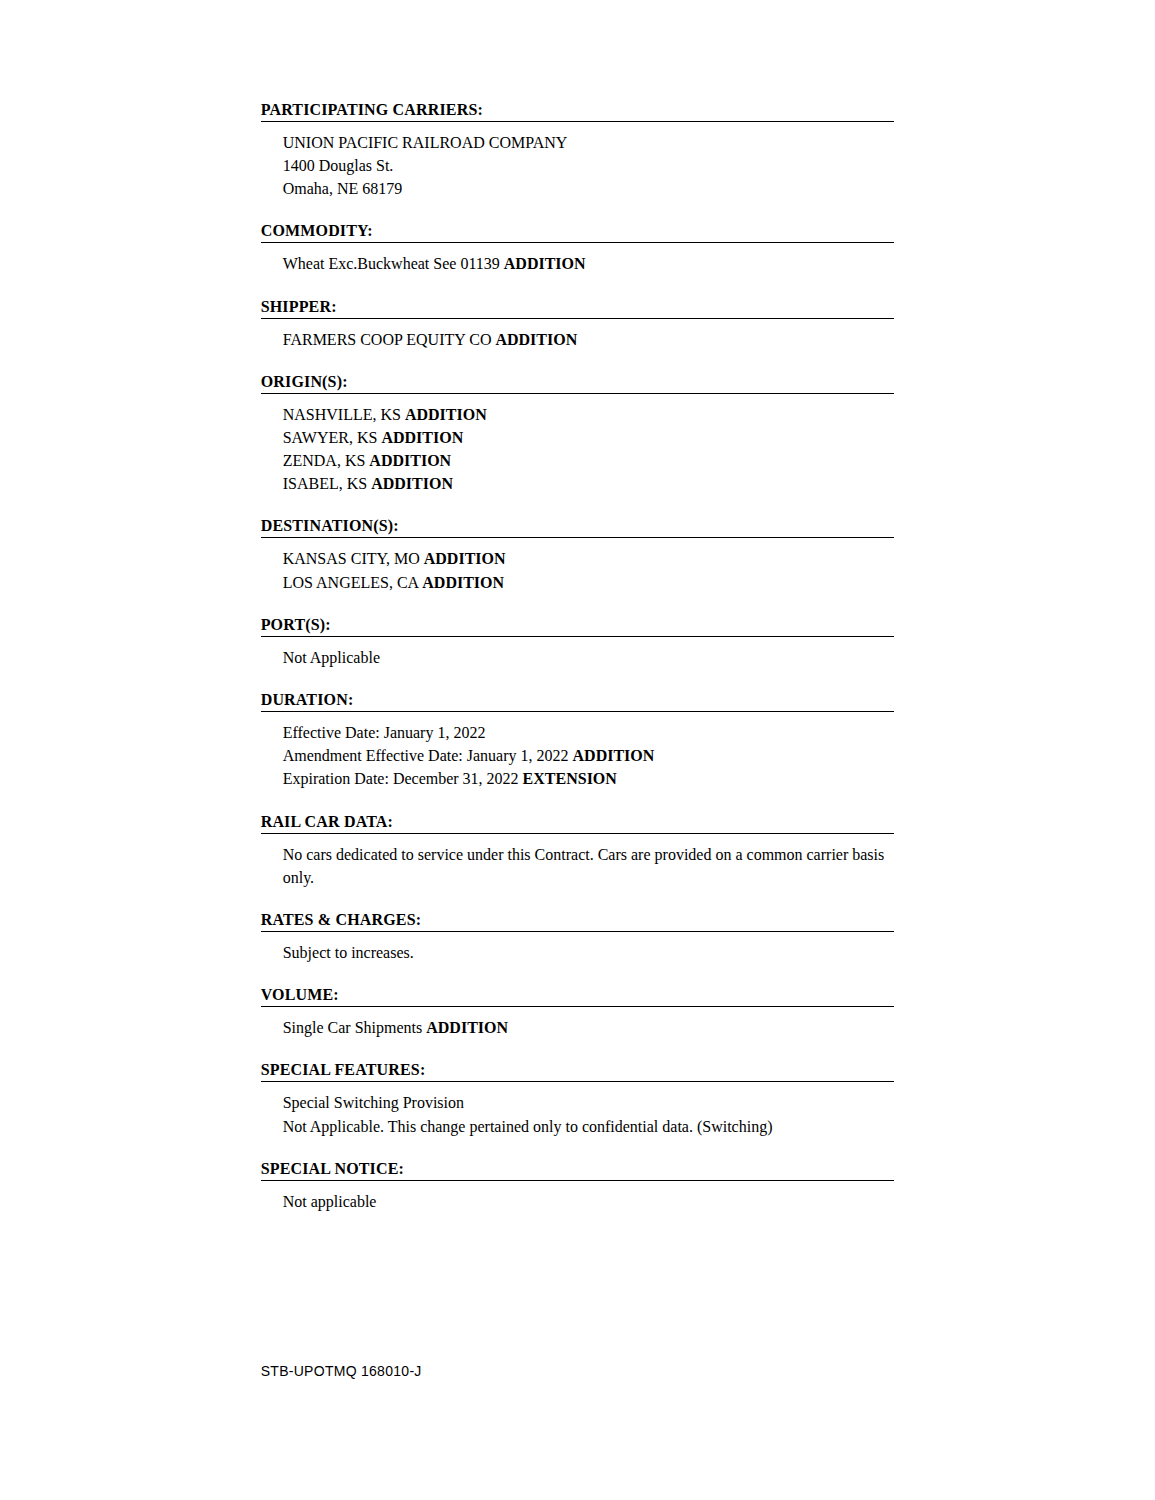PARTICIPATING CARRIERS:
UNION PACIFIC RAILROAD COMPANY
1400 Douglas St.
Omaha, NE 68179
COMMODITY:
Wheat Exc.Buckwheat See 01139 ADDITION
SHIPPER:
FARMERS COOP EQUITY CO ADDITION
ORIGIN(S):
NASHVILLE, KS ADDITION
SAWYER, KS ADDITION
ZENDA, KS ADDITION
ISABEL, KS ADDITION
DESTINATION(S):
KANSAS CITY, MO ADDITION
LOS ANGELES, CA ADDITION
PORT(S):
Not Applicable
DURATION:
Effective Date: January 1, 2022
Amendment Effective Date: January 1, 2022 ADDITION
Expiration Date: December 31, 2022 EXTENSION
RAIL CAR DATA:
No cars dedicated to service under this Contract. Cars are provided on a common carrier basis only.
RATES & CHARGES:
Subject to increases.
VOLUME:
Single Car Shipments ADDITION
SPECIAL FEATURES:
Special Switching Provision
Not Applicable. This change pertained only to confidential data. (Switching)
SPECIAL NOTICE:
Not applicable
STB-UPOTMQ 168010-J